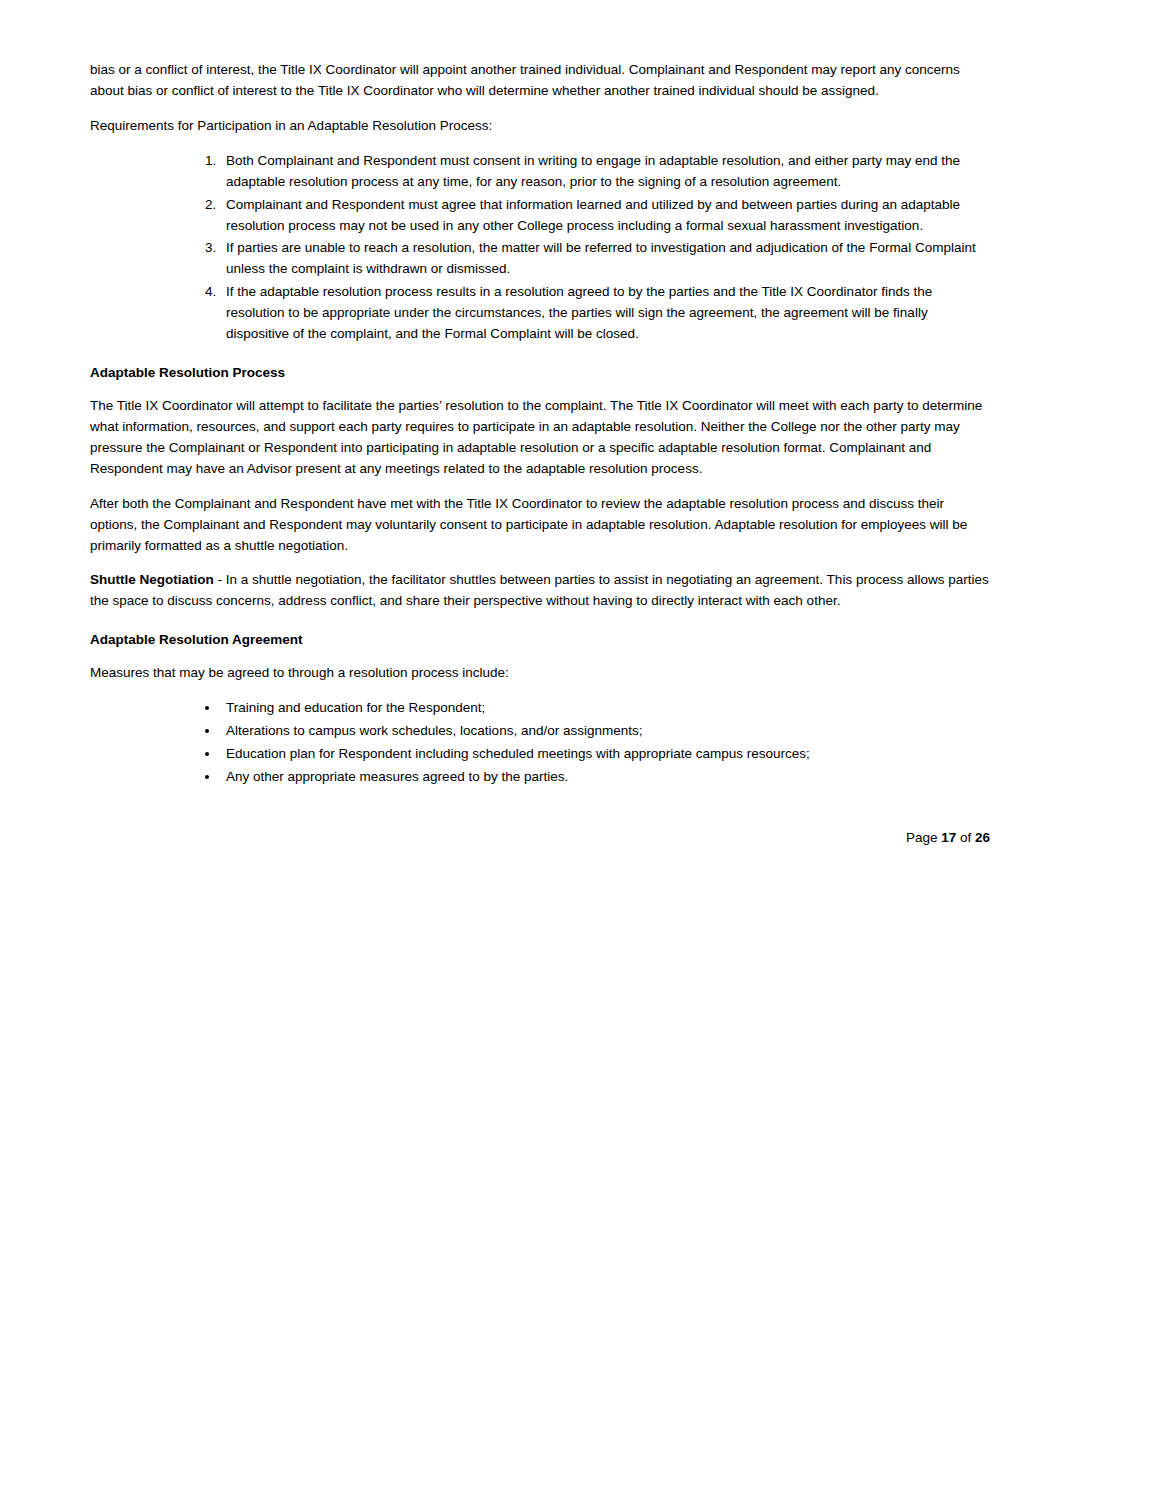bias or a conflict of interest, the Title IX Coordinator will appoint another trained individual. Complainant and Respondent may report any concerns about bias or conflict of interest to the Title IX Coordinator who will determine whether another trained individual should be assigned.
Requirements for Participation in an Adaptable Resolution Process:
Both Complainant and Respondent must consent in writing to engage in adaptable resolution, and either party may end the adaptable resolution process at any time, for any reason, prior to the signing of a resolution agreement.
Complainant and Respondent must agree that information learned and utilized by and between parties during an adaptable resolution process may not be used in any other College process including a formal sexual harassment investigation.
If parties are unable to reach a resolution, the matter will be referred to investigation and adjudication of the Formal Complaint unless the complaint is withdrawn or dismissed.
If the adaptable resolution process results in a resolution agreed to by the parties and the Title IX Coordinator finds the resolution to be appropriate under the circumstances, the parties will sign the agreement, the agreement will be finally dispositive of the complaint, and the Formal Complaint will be closed.
Adaptable Resolution Process
The Title IX Coordinator will attempt to facilitate the parties’ resolution to the complaint. The Title IX Coordinator will meet with each party to determine what information, resources, and support each party requires to participate in an adaptable resolution. Neither the College nor the other party may pressure the Complainant or Respondent into participating in adaptable resolution or a specific adaptable resolution format. Complainant and Respondent may have an Advisor present at any meetings related to the adaptable resolution process.
After both the Complainant and Respondent have met with the Title IX Coordinator to review the adaptable resolution process and discuss their options, the Complainant and Respondent may voluntarily consent to participate in adaptable resolution. Adaptable resolution for employees will be primarily formatted as a shuttle negotiation.
Shuttle Negotiation - In a shuttle negotiation, the facilitator shuttles between parties to assist in negotiating an agreement. This process allows parties the space to discuss concerns, address conflict, and share their perspective without having to directly interact with each other.
Adaptable Resolution Agreement
Measures that may be agreed to through a resolution process include:
Training and education for the Respondent;
Alterations to campus work schedules, locations, and/or assignments;
Education plan for Respondent including scheduled meetings with appropriate campus resources;
Any other appropriate measures agreed to by the parties.
Page 17 of 26